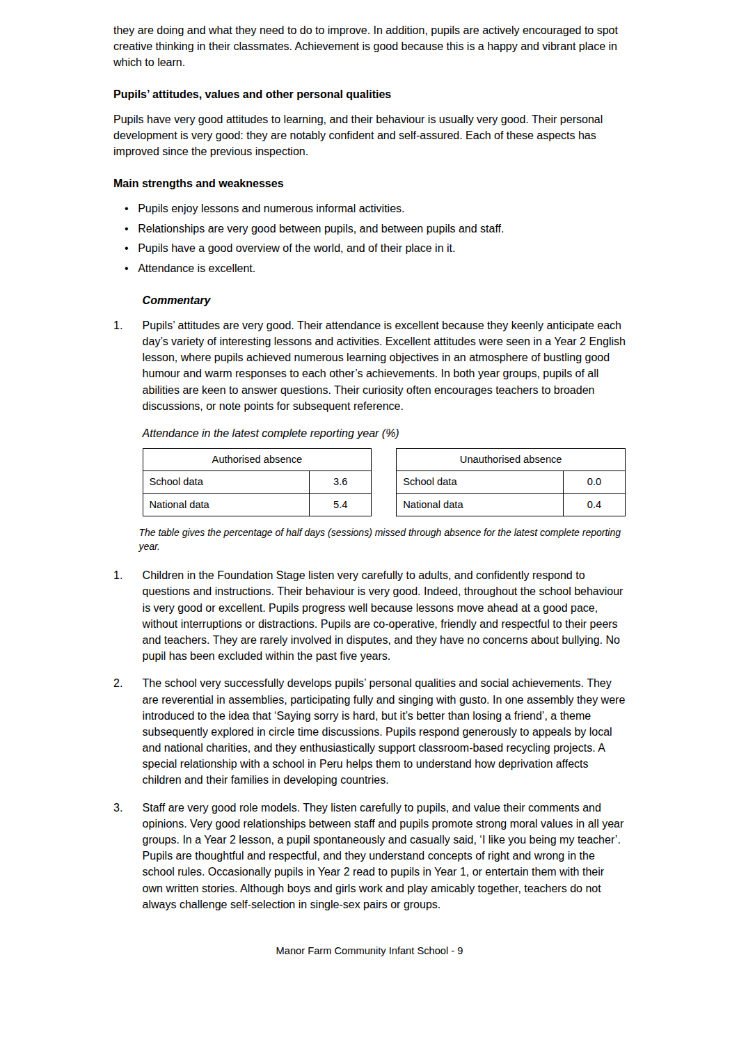they are doing and what they need to do to improve. In addition, pupils are actively encouraged to spot creative thinking in their classmates. Achievement is good because this is a happy and vibrant place in which to learn.
Pupils’ attitudes, values and other personal qualities
Pupils have very good attitudes to learning, and their behaviour is usually very good. Their personal development is very good: they are notably confident and self-assured. Each of these aspects has improved since the previous inspection.
Main strengths and weaknesses
Pupils enjoy lessons and numerous informal activities.
Relationships are very good between pupils, and between pupils and staff.
Pupils have a good overview of the world, and of their place in it.
Attendance is excellent.
Commentary
Pupils’ attitudes are very good. Their attendance is excellent because they keenly anticipate each day’s variety of interesting lessons and activities. Excellent attitudes were seen in a Year 2 English lesson, where pupils achieved numerous learning objectives in an atmosphere of bustling good humour and warm responses to each other’s achievements. In both year groups, pupils of all abilities are keen to answer questions. Their curiosity often encourages teachers to broaden discussions, or note points for subsequent reference.
Attendance in the latest complete reporting year (%)
| Authorised absence |
| --- |
| School data | 3.6 |
| National data | 5.4 |
| Unauthorised absence |
| --- |
| School data | 0.0 |
| National data | 0.4 |
The table gives the percentage of half days (sessions) missed through absence for the latest complete reporting year.
Children in the Foundation Stage listen very carefully to adults, and confidently respond to questions and instructions. Their behaviour is very good. Indeed, throughout the school behaviour is very good or excellent. Pupils progress well because lessons move ahead at a good pace, without interruptions or distractions. Pupils are co-operative, friendly and respectful to their peers and teachers. They are rarely involved in disputes, and they have no concerns about bullying. No pupil has been excluded within the past five years.
The school very successfully develops pupils’ personal qualities and social achievements. They are reverential in assemblies, participating fully and singing with gusto. In one assembly they were introduced to the idea that ‘Saying sorry is hard, but it’s better than losing a friend’, a theme subsequently explored in circle time discussions. Pupils respond generously to appeals by local and national charities, and they enthusiastically support classroom-based recycling projects. A special relationship with a school in Peru helps them to understand how deprivation affects children and their families in developing countries.
Staff are very good role models. They listen carefully to pupils, and value their comments and opinions. Very good relationships between staff and pupils promote strong moral values in all year groups. In a Year 2 lesson, a pupil spontaneously and casually said, ‘I like you being my teacher’. Pupils are thoughtful and respectful, and they understand concepts of right and wrong in the school rules. Occasionally pupils in Year 2 read to pupils in Year 1, or entertain them with their own written stories. Although boys and girls work and play amicably together, teachers do not always challenge self-selection in single-sex pairs or groups.
Manor Farm Community Infant School - 9